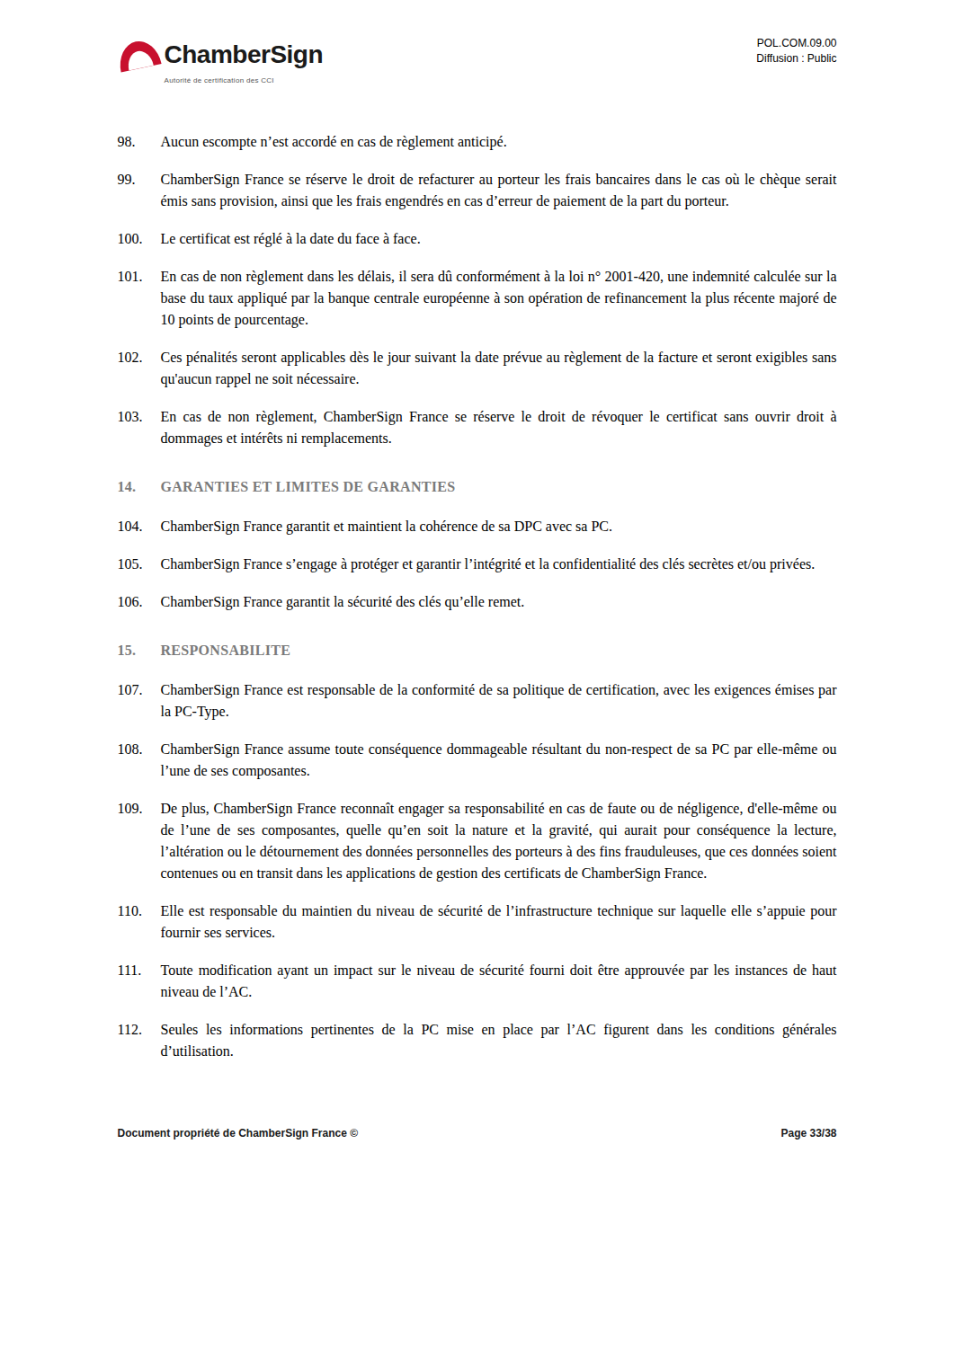ChamberSign
Autorité de certification des CCI
POL.COM.09.00
Diffusion : Public
Aucun escompte n’est accordé en cas de règlement anticipé.
ChamberSign France se réserve le droit de refacturer au porteur les frais bancaires dans le cas où le chèque serait émis sans provision, ainsi que les frais engendrés en cas d’erreur de paiement de la part du porteur.
Le certificat est réglé à la date du face à face.
En cas de non règlement dans les délais, il sera dû conformément à la loi n° 2001-420, une indemnité calculée sur la base du taux appliqué par la banque centrale européenne à son opération de refinancement la plus récente majoré de 10 points de pourcentage.
Ces pénalités seront applicables dès le jour suivant la date prévue au règlement de la facture et seront exigibles sans qu'aucun rappel ne soit nécessaire.
En cas de non règlement, ChamberSign France se réserve le droit de révoquer le certificat sans ouvrir droit à dommages et intérêts ni remplacements.
14. Garanties et limites de garanties
ChamberSign France garantit et maintient la cohérence de sa DPC avec sa PC.
ChamberSign France s’engage à protéger et garantir l’intégrité et la confidentialité des clés secrètes et/ou privées.
ChamberSign France garantit la sécurité des clés qu’elle remet.
15. Responsabilite
ChamberSign France est responsable de la conformité de sa politique de certification, avec les exigences émises par la PC-Type.
ChamberSign France assume toute conséquence dommageable résultant du non-respect de sa PC par elle-même ou l’une de ses composantes.
De plus, ChamberSign France reconnaît engager sa responsabilité en cas de faute ou de négligence, d'elle-même ou de l’une de ses composantes, quelle qu’en soit la nature et la gravité, qui aurait pour conséquence la lecture, l’altération ou le détournement des données personnelles des porteurs à des fins frauduleuses, que ces données soient contenues ou en transit dans les applications de gestion des certificats de ChamberSign France.
Elle est responsable du maintien du niveau de sécurité de l’infrastructure technique sur laquelle elle s’appuie pour fournir ses services.
Toute modification ayant un impact sur le niveau de sécurité fourni doit être approuvée par les instances de haut niveau de l’AC.
Seules les informations pertinentes de la PC mise en place par l’AC figurent dans les conditions générales d’utilisation.
Document propriété de ChamberSign France ©
Page 33/38